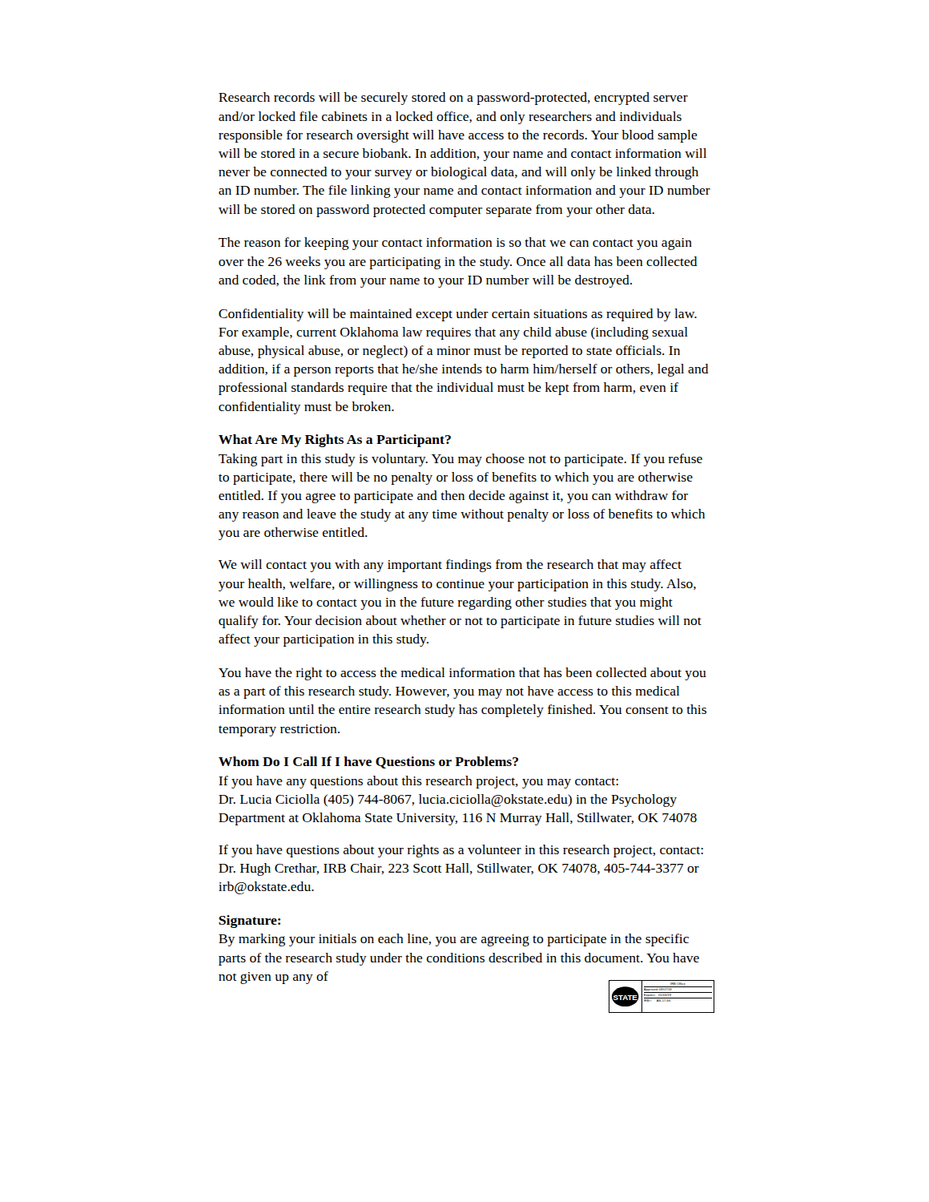Research records will be securely stored on a password-protected, encrypted server and/or locked file cabinets in a locked office, and only researchers and individuals responsible for research oversight will have access to the records. Your blood sample will be stored in a secure biobank. In addition, your name and contact information will never be connected to your survey or biological data, and will only be linked through an ID number. The file linking your name and contact information and your ID number will be stored on password protected computer separate from your other data.
The reason for keeping your contact information is so that we can contact you again over the 26 weeks you are participating in the study. Once all data has been collected and coded, the link from your name to your ID number will be destroyed.
Confidentiality will be maintained except under certain situations as required by law. For example, current Oklahoma law requires that any child abuse (including sexual abuse, physical abuse, or neglect) of a minor must be reported to state officials. In addition, if a person reports that he/she intends to harm him/herself or others, legal and professional standards require that the individual must be kept from harm, even if confidentiality must be broken.
What Are My Rights As a Participant?
Taking part in this study is voluntary. You may choose not to participate. If you refuse to participate, there will be no penalty or loss of benefits to which you are otherwise entitled. If you agree to participate and then decide against it, you can withdraw for any reason and leave the study at any time without penalty or loss of benefits to which you are otherwise entitled.
We will contact you with any important findings from the research that may affect your health, welfare, or willingness to continue your participation in this study. Also, we would like to contact you in the future regarding other studies that you might qualify for. Your decision about whether or not to participate in future studies will not affect your participation in this study.
You have the right to access the medical information that has been collected about you as a part of this research study. However, you may not have access to this medical information until the entire research study has completely finished. You consent to this temporary restriction.
Whom Do I Call If I have Questions or Problems?
If you have any questions about this research project, you may contact:
Dr. Lucia Ciciolla (405) 744-8067, lucia.ciciolla@okstate.edu) in the Psychology Department at Oklahoma State University, 116 N Murray Hall, Stillwater, OK 74078
If you have questions about your rights as a volunteer in this research project, contact:
Dr. Hugh Crethar, IRB Chair, 223 Scott Hall, Stillwater, OK 74078, 405-744-3377 or irb@okstate.edu.
Signature:
By marking your initials on each line, you are agreeing to participate in the specific parts of the research study under the conditions described in this document. You have not given up any of
STATE
IRB Office
Approved 09/07/18
Expires: 01/03/19
IRB#: AS-17-66